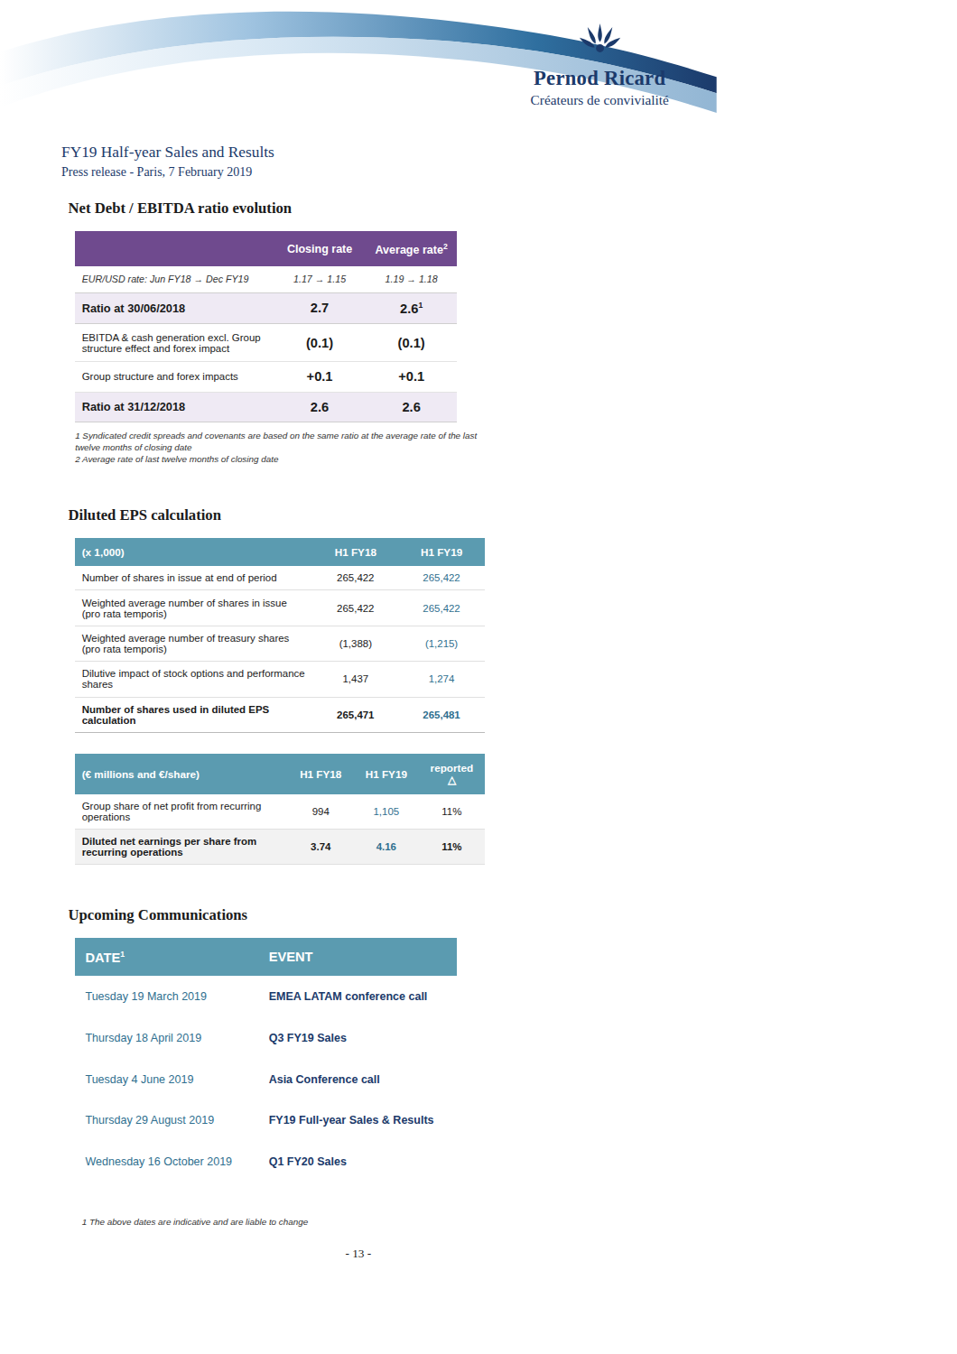Pernod Ricard
Créateurs de convivialité
FY19 Half-year Sales and Results
Press release - Paris, 7 February 2019
Net Debt / EBITDA ratio evolution
| | Closing rate | Average rate 2 |
| --- | --- | --- |
| EUR/USD rate: Jun FY18 → Dec FY19 | 1.17 → 1.15 | 1.19 → 1.18 |
| Ratio at 30/06/2018 | 2.7 | 2.6 1 |
| EBITDA & cash generation excl. Group structure effect and forex impact | (0.1) | (0.1) |
| Group structure and forex impacts | +0.1 | +0.1 |
| Ratio at 31/12/2018 | 2.6 | 2.6 |
1 Syndicated credit spreads and covenants are based on the same ratio at the average rate of the last twelve months of closing date
2 Average rate of last twelve months of closing date
Diluted EPS calculation
| (x 1,000) | H1 FY18 | H1 FY19 |
| --- | --- | --- |
| Number of shares in issue at end of period | 265,422 | 265,422 |
| Weighted average number of shares in issue (pro rata temporis) | 265,422 | 265,422 |
| Weighted average number of treasury shares (pro rata temporis) | (1,388) | (1,215) |
| Dilutive impact of stock options and performance shares | 1,437 | 1,274 |
| Number of shares used in diluted EPS calculation | 265,471 | 265,481 |
| (€ millions and €/share) | H1 FY18 | H1 FY19 | reported △ |
| --- | --- | --- | --- |
| Group share of net profit from recurring operations | 994 | 1,105 | 11% |
| Diluted net earnings per share from recurring operations | 3.74 | 4.16 | 11% |
Upcoming Communications
| DATE 1 | EVENT |
| --- | --- |
| Tuesday 19 March 2019 | EMEA LATAM conference call |
| Thursday 18 April 2019 | Q3 FY19 Sales |
| Tuesday 4 June 2019 | Asia Conference call |
| Thursday 29 August 2019 | FY19 Full-year Sales & Results |
| Wednesday 16 October 2019 | Q1 FY20 Sales |
1 The above dates are indicative and are liable to change
- 13 -